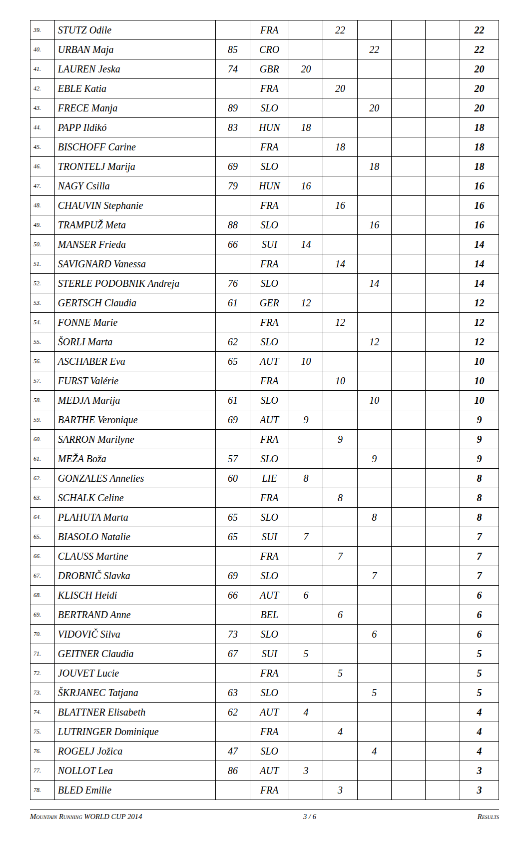| 39. | STUTZ Odile | | FRA | | 22 | | | | 22 |
| 40. | URBAN Maja | 85 | CRO | | | 22 | | | 22 |
| 41. | LAUREN Jeska | 74 | GBR | 20 | | | | | 20 |
| 42. | EBLE Katia | | FRA | | 20 | | | | 20 |
| 43. | FRECE Manja | 89 | SLO | | | 20 | | | 20 |
| 44. | PAPP Ildikó | 83 | HUN | 18 | | | | | 18 |
| 45. | BISCHOFF Carine | | FRA | | 18 | | | | 18 |
| 46. | TRONTELJ Marija | 69 | SLO | | | 18 | | | 18 |
| 47. | NAGY Csilla | 79 | HUN | 16 | | | | | 16 |
| 48. | CHAUVIN Stephanie | | FRA | | 16 | | | | 16 |
| 49. | TRAMPUŽ Meta | 88 | SLO | | | 16 | | | 16 |
| 50. | MANSER Frieda | 66 | SUI | 14 | | | | | 14 |
| 51. | SAVIGNARD Vanessa | | FRA | | 14 | | | | 14 |
| 52. | STERLE PODOBNIK Andreja | 76 | SLO | | | 14 | | | 14 |
| 53. | GERTSCH Claudia | 61 | GER | 12 | | | | | 12 |
| 54. | FONNE Marie | | FRA | | 12 | | | | 12 |
| 55. | ŠORLI Marta | 62 | SLO | | | 12 | | | 12 |
| 56. | ASCHABER Eva | 65 | AUT | 10 | | | | | 10 |
| 57. | FURST Valérie | | FRA | | 10 | | | | 10 |
| 58. | MEDJA Marija | 61 | SLO | | | 10 | | | 10 |
| 59. | BARTHE Veronique | 69 | AUT | 9 | | | | | 9 |
| 60. | SARRON Marilyne | | FRA | | 9 | | | | 9 |
| 61. | MEŽA Boža | 57 | SLO | | | 9 | | | 9 |
| 62. | GONZALES Annelies | 60 | LIE | 8 | | | | | 8 |
| 63. | SCHALK Celine | | FRA | | 8 | | | | 8 |
| 64. | PLAHUTA Marta | 65 | SLO | | | 8 | | | 8 |
| 65. | BIASOLO Natalie | 65 | SUI | 7 | | | | | 7 |
| 66. | CLAUSS Martine | | FRA | | 7 | | | | 7 |
| 67. | DROBNIČ Slavka | 69 | SLO | | | 7 | | | 7 |
| 68. | KLISCH Heidi | 66 | AUT | 6 | | | | | 6 |
| 69. | BERTRAND Anne | | BEL | | 6 | | | | 6 |
| 70. | VIDOVIČ Silva | 73 | SLO | | | 6 | | | 6 |
| 71. | GEITNER Claudia | 67 | SUI | 5 | | | | | 5 |
| 72. | JOUVET Lucie | | FRA | | 5 | | | | 5 |
| 73. | ŠKRJANEC Tatjana | 63 | SLO | | | 5 | | | 5 |
| 74. | BLATTNER Elisabeth | 62 | AUT | 4 | | | | | 4 |
| 75. | LUTRINGER Dominique | | FRA | | 4 | | | | 4 |
| 76. | ROGELJ Jožica | 47 | SLO | | | 4 | | | 4 |
| 77. | NOLLOT Lea | 86 | AUT | 3 | | | | | 3 |
| 78. | BLED Emilie | | FRA | | 3 | | | | 3 |
Mountain Running WORLD CUP 2014
3 / 6
Results